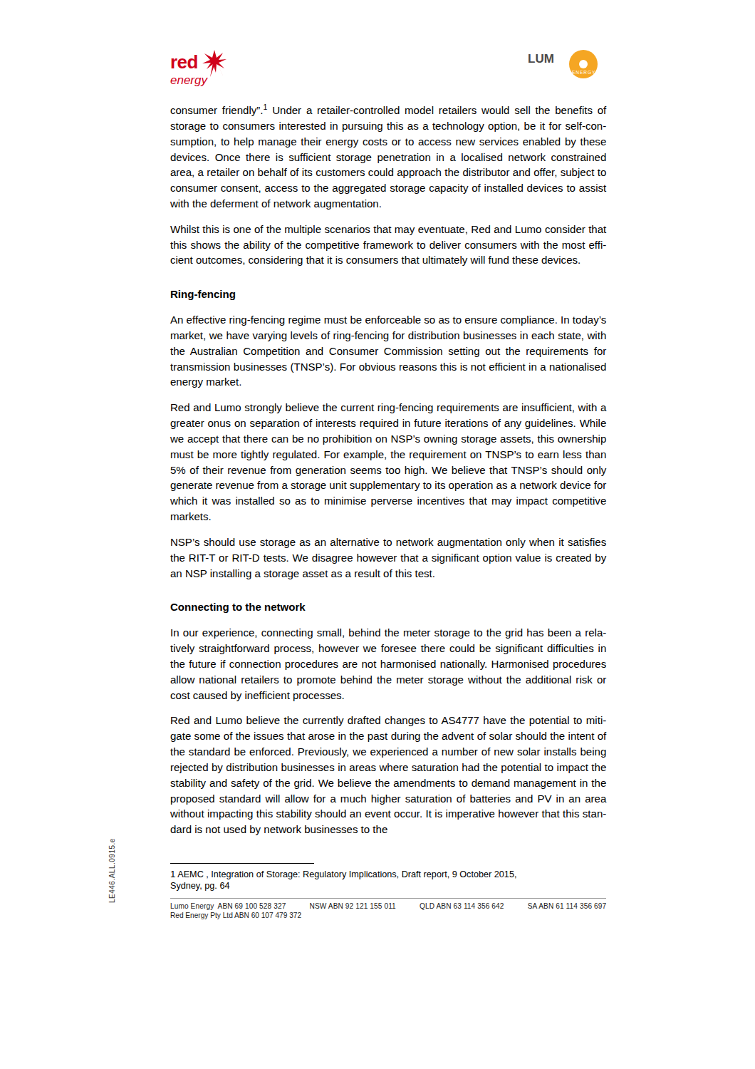red energy
LUM ENERGY
consumer friendly”.1 Under a retailer-controlled model retailers would sell the benefits of storage to consumers interested in pursuing this as a technology option, be it for self-consumption, to help manage their energy costs or to access new services enabled by these devices. Once there is sufficient storage penetration in a localised network constrained area, a retailer on behalf of its customers could approach the distributor and offer, subject to consumer consent, access to the aggregated storage capacity of installed devices to assist with the deferment of network augmentation.
Whilst this is one of the multiple scenarios that may eventuate, Red and Lumo consider that this shows the ability of the competitive framework to deliver consumers with the most efficient outcomes, considering that it is consumers that ultimately will fund these devices.
Ring-fencing
An effective ring-fencing regime must be enforceable so as to ensure compliance. In today’s market, we have varying levels of ring-fencing for distribution businesses in each state, with the Australian Competition and Consumer Commission setting out the requirements for transmission businesses (TNSP’s). For obvious reasons this is not efficient in a nationalised energy market.
Red and Lumo strongly believe the current ring-fencing requirements are insufficient, with a greater onus on separation of interests required in future iterations of any guidelines. While we accept that there can be no prohibition on NSP’s owning storage assets, this ownership must be more tightly regulated. For example, the requirement on TNSP’s to earn less than 5% of their revenue from generation seems too high. We believe that TNSP’s should only generate revenue from a storage unit supplementary to its operation as a network device for which it was installed so as to minimise perverse incentives that may impact competitive markets.
NSP’s should use storage as an alternative to network augmentation only when it satisfies the RIT-T or RIT-D tests. We disagree however that a significant option value is created by an NSP installing a storage asset as a result of this test.
Connecting to the network
In our experience, connecting small, behind the meter storage to the grid has been a relatively straightforward process, however we foresee there could be significant difficulties in the future if connection procedures are not harmonised nationally. Harmonised procedures allow national retailers to promote behind the meter storage without the additional risk or cost caused by inefficient processes.
Red and Lumo believe the currently drafted changes to AS4777 have the potential to mitigate some of the issues that arose in the past during the advent of solar should the intent of the standard be enforced. Previously, we experienced a number of new solar installs being rejected by distribution businesses in areas where saturation had the potential to impact the stability and safety of the grid. We believe the amendments to demand management in the proposed standard will allow for a much higher saturation of batteries and PV in an area without impacting this stability should an event occur. It is imperative however that this standard is not used by network businesses to the
1 AEMC , Integration of Storage: Regulatory Implications, Draft report, 9 October 2015,
Sydney, pg. 64
Lumo Energy ABN 69 100 528 327 NSW ABN 92 121 155 011 QLD ABN 63 114 356 642 SA ABN 61 114 356 697
Red Energy Pty Ltd ABN 60 107 479 372
LE446.ALL.0915.e